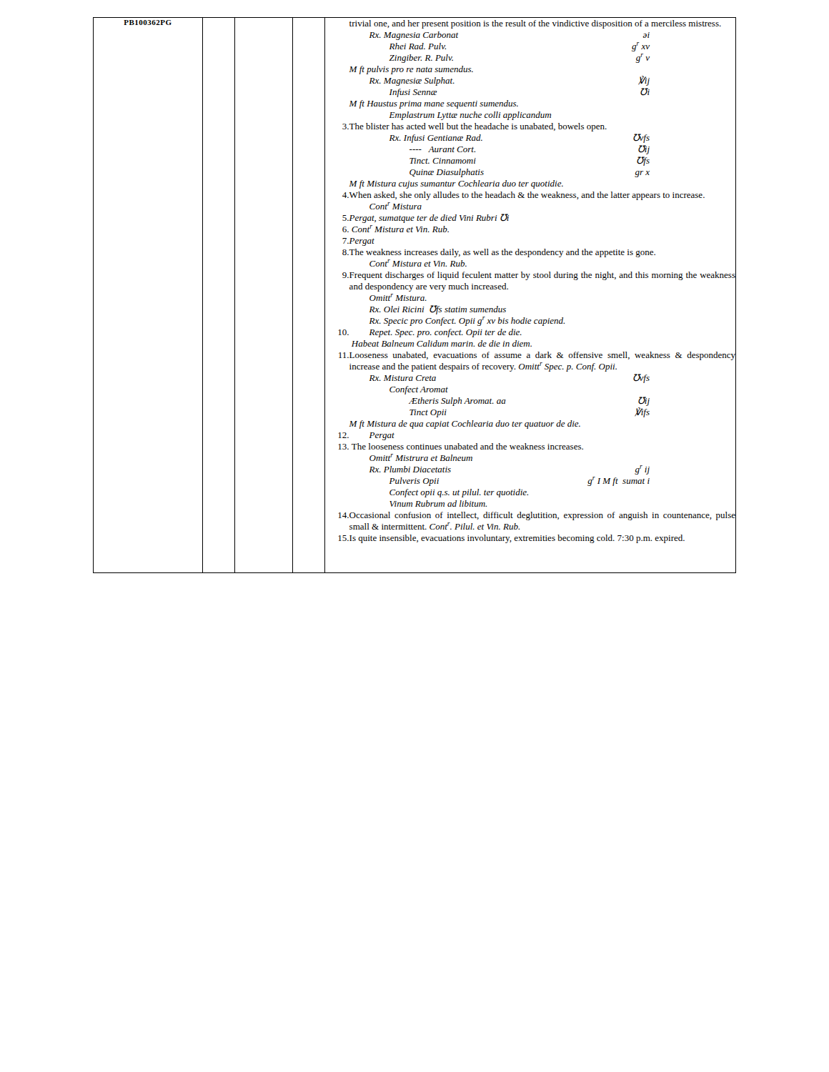| PB100362PG | | | | / / trivial one, and her present position is the result of the vindictive disposition of a merciless mistress. Rx. Magnesia Carbonat әi Rhei Rad. Pulv. g r xv Zingiber. R. Pulv. g r v M ft pulvis pro re nata sumendus. Rx. Magnesiæ Sulphat. ℣ij Infusi Sennæ ℧i M ft Haustus prima mane sequenti sumendus. Emplastrum Lyttæ nuche colli applicandum / / 3. / The blister has acted well but the headache is unabated, bowels open. Rx. Infusi Gentianæ Rad. ℧vfs ---- Aurant Cort. ℧ij Tinct. Cinnamomi ℧fs Quinæ Diasulphatis gr x M ft Mistura cujus sumantur Cochlearia duo ter quotidie. / / 4. / When asked, she only alludes to the headach & the weakness, and the latter appears to increase. Cont r Mistura / / 5. / Pergat, sumatque ter de died Vini Rubri ℧i / / 6. / Cont r Mistura et Vin. Rub. / / 7. / Pergat / / 8. / The weakness increases daily, as well as the despondency and the appetite is gone. Cont r Mistura et Vin. Rub. / / 9. / Frequent discharges of liquid feculent matter by stool during the night, and this morning the weakness and despondency are very much increased. Omitt r Mistura. Rx. Olei Ricini ℧fs statim sumendus Rx. Specic pro Confect. Opii g r xv bis hodie capiend. / / 10. / Repet. Spec. pro. confect. Opii ter de die. Habeat Balneum Calidum marin. de die in diem. / / 11. / Looseness unabated, evacuations of assume a dark & offensive smell, weakness & despondency increase and the patient despairs of recovery. Omitt r Spec. p. Conf. Opii. Rx. Mistura Creta ℧vfs Confect Aromat Ætheris Sulph Aromat. aa ℧ij Tinct Opii ℣ifs M ft Mistura de qua capiat Cochlearia duo ter quatuor de die. / / 12. / Pergat / / 13. / The looseness continues unabated and the weakness increases. Omitt r Mistrura et Balneum Rx. Plumbi Diacetatis g r ij Pulveris Opii g r I M ft sumat i Confect opii q.s. ut pilul. ter quotidie. Vinum Rubrum ad libitum. / / 14. / Occasional confusion of intellect, difficult deglutition, expression of anguish in countenance, pulse small & intermittent. Cont r . Pilul. et Vin. Rub. / / 15. / Is quite insensible, evacuations involuntary, extremities becoming cold. 7:30 p.m. expired. / |